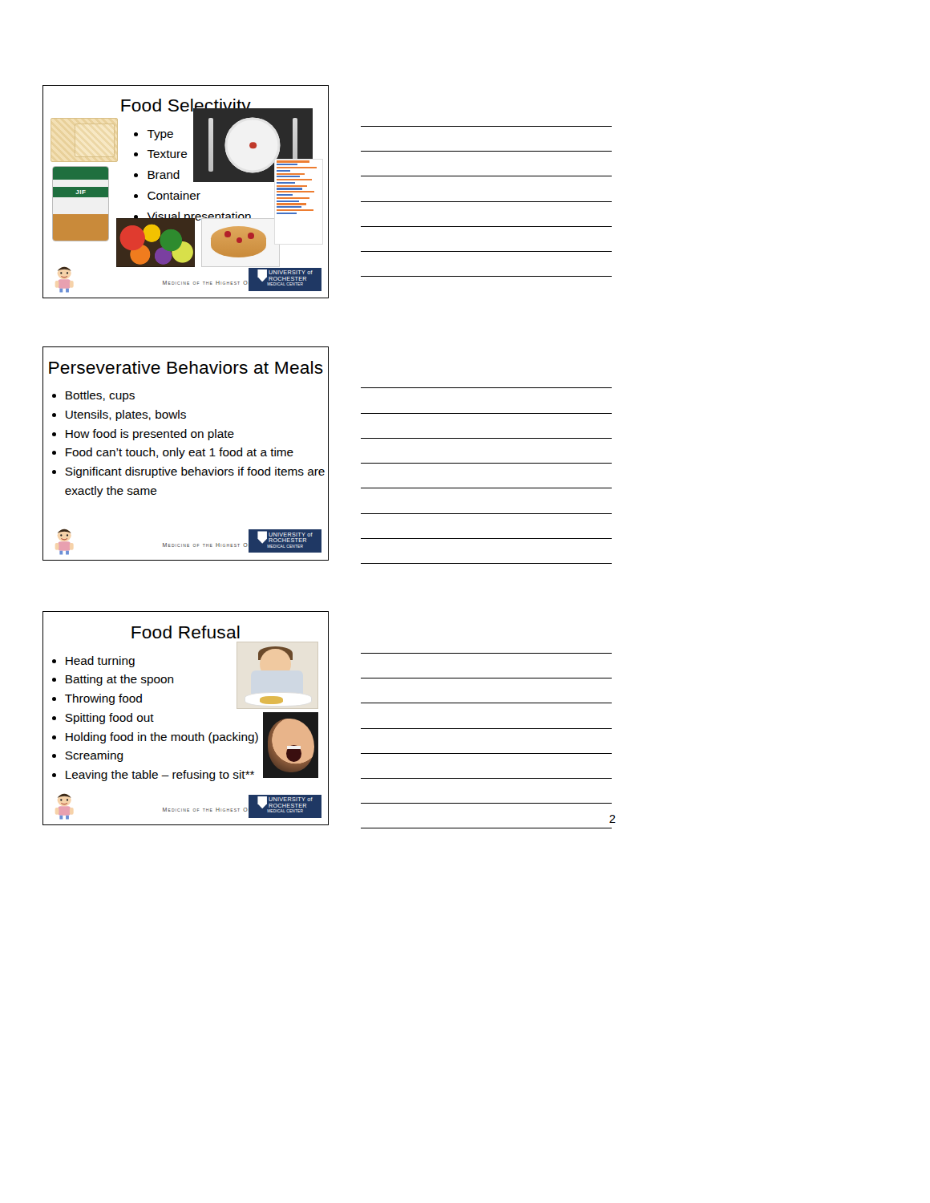Food Selectivity
Type
Texture
Brand
Container
Visual presentation
JIF
Medicine of the Highest Order
UNIVERSITY of
ROCHESTER
MEDICAL CENTER
Perseverative Behaviors at Meals
Bottles, cups
Utensils, plates, bowls
How food is presented on plate
Food can’t touch, only eat 1 food at a time
Significant disruptive behaviors if food items are exactly the same
Medicine of the Highest Order
UNIVERSITY of
ROCHESTER
MEDICAL CENTER
Food Refusal
Head turning
Batting at the spoon
Throwing food
Spitting food out
Holding food in the mouth (packing)
Screaming
Leaving the table – refusing to sit**
Medicine of the Highest Order
UNIVERSITY of
ROCHESTER
MEDICAL CENTER
2